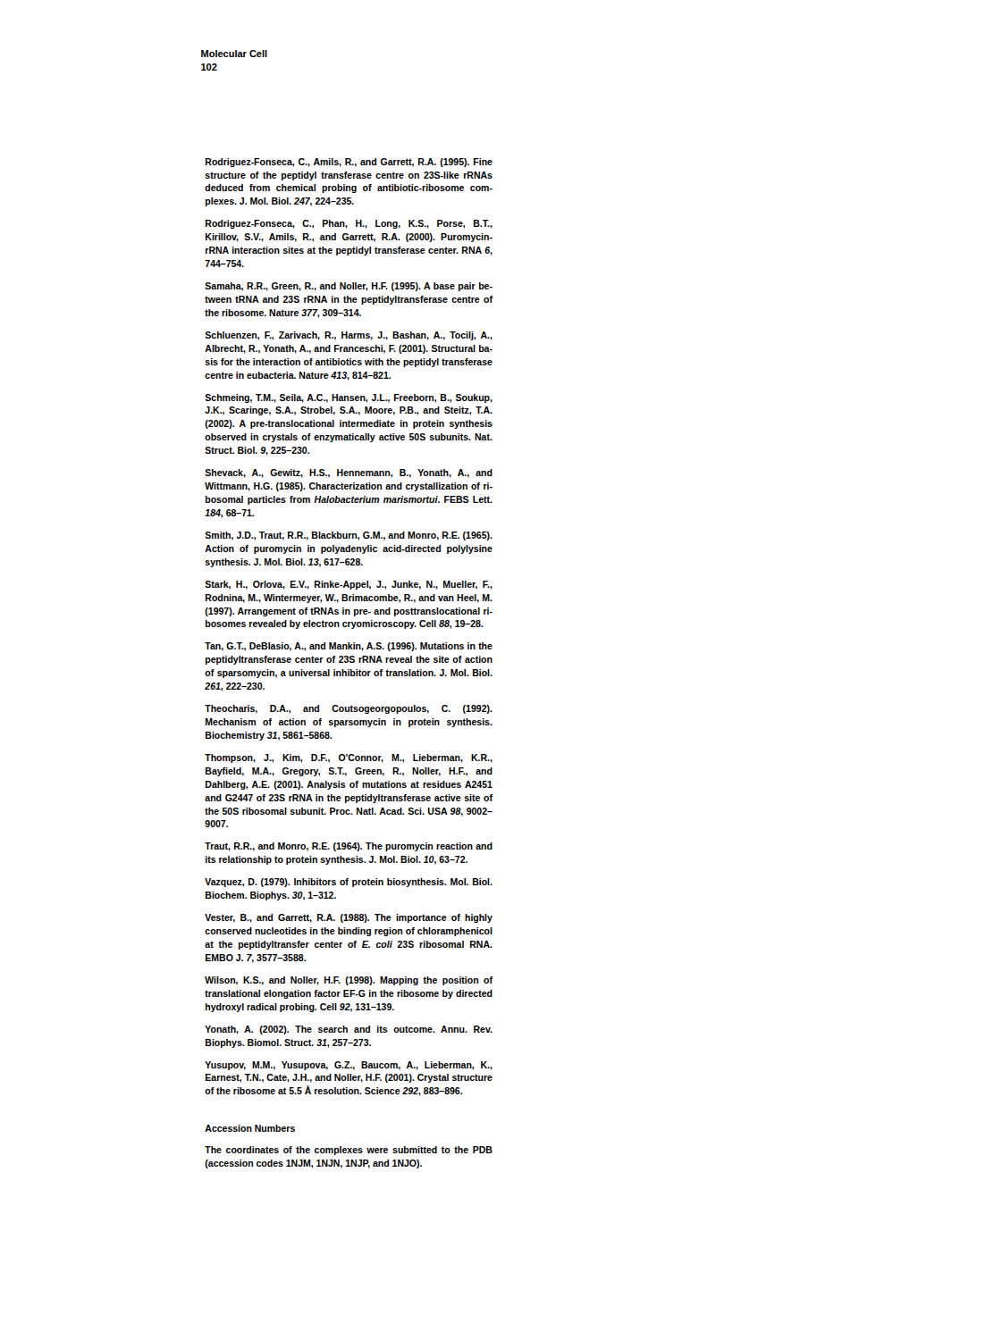Molecular Cell 102
Rodriguez-Fonseca, C., Amils, R., and Garrett, R.A. (1995). Fine structure of the peptidyl transferase centre on 23S-like rRNAs deduced from chemical probing of antibiotic-ribosome complexes. J. Mol. Biol. 247, 224–235.
Rodriguez-Fonseca, C., Phan, H., Long, K.S., Porse, B.T., Kirillov, S.V., Amils, R., and Garrett, R.A. (2000). Puromycin-rRNA interaction sites at the peptidyl transferase center. RNA 6, 744–754.
Samaha, R.R., Green, R., and Noller, H.F. (1995). A base pair between tRNA and 23S rRNA in the peptidyltransferase centre of the ribosome. Nature 377, 309–314.
Schluenzen, F., Zarivach, R., Harms, J., Bashan, A., Tocilj, A., Albrecht, R., Yonath, A., and Franceschi, F. (2001). Structural basis for the interaction of antibiotics with the peptidyl transferase centre in eubacteria. Nature 413, 814–821.
Schmeing, T.M., Seila, A.C., Hansen, J.L., Freeborn, B., Soukup, J.K., Scaringe, S.A., Strobel, S.A., Moore, P.B., and Steitz, T.A. (2002). A pre-translocational intermediate in protein synthesis observed in crystals of enzymatically active 50S subunits. Nat. Struct. Biol. 9, 225–230.
Shevack, A., Gewitz, H.S., Hennemann, B., Yonath, A., and Wittmann, H.G. (1985). Characterization and crystallization of ribosomal particles from Halobacterium marismortui. FEBS Lett. 184, 68–71.
Smith, J.D., Traut, R.R., Blackburn, G.M., and Monro, R.E. (1965). Action of puromycin in polyadenylic acid-directed polylysine synthesis. J. Mol. Biol. 13, 617–628.
Stark, H., Orlova, E.V., Rinke-Appel, J., Junke, N., Mueller, F., Rodnina, M., Wintermeyer, W., Brimacombe, R., and van Heel, M. (1997). Arrangement of tRNAs in pre- and posttranslocational ribosomes revealed by electron cryomicroscopy. Cell 88, 19–28.
Tan, G.T., DeBlasio, A., and Mankin, A.S. (1996). Mutations in the peptidyltransferase center of 23S rRNA reveal the site of action of sparsomycin, a universal inhibitor of translation. J. Mol. Biol. 261, 222–230.
Theocharis, D.A., and Coutsogeorgopoulos, C. (1992). Mechanism of action of sparsomycin in protein synthesis. Biochemistry 31, 5861–5868.
Thompson, J., Kim, D.F., O'Connor, M., Lieberman, K.R., Bayfield, M.A., Gregory, S.T., Green, R., Noller, H.F., and Dahlberg, A.E. (2001). Analysis of mutations at residues A2451 and G2447 of 23S rRNA in the peptidyltransferase active site of the 50S ribosomal subunit. Proc. Natl. Acad. Sci. USA 98, 9002–9007.
Traut, R.R., and Monro, R.E. (1964). The puromycin reaction and its relationship to protein synthesis. J. Mol. Biol. 10, 63–72.
Vazquez, D. (1979). Inhibitors of protein biosynthesis. Mol. Biol. Biochem. Biophys. 30, 1–312.
Vester, B., and Garrett, R.A. (1988). The importance of highly conserved nucleotides in the binding region of chloramphenicol at the peptidyltransfer center of E. coli 23S ribosomal RNA. EMBO J. 7, 3577–3588.
Wilson, K.S., and Noller, H.F. (1998). Mapping the position of translational elongation factor EF-G in the ribosome by directed hydroxyl radical probing. Cell 92, 131–139.
Yonath, A. (2002). The search and its outcome. Annu. Rev. Biophys. Biomol. Struct. 31, 257–273.
Yusupov, M.M., Yusupova, G.Z., Baucom, A., Lieberman, K., Earnest, T.N., Cate, J.H., and Noller, H.F. (2001). Crystal structure of the ribosome at 5.5 Å resolution. Science 292, 883–896.
Accession Numbers
The coordinates of the complexes were submitted to the PDB (accession codes 1NJM, 1NJN, 1NJP, and 1NJO).